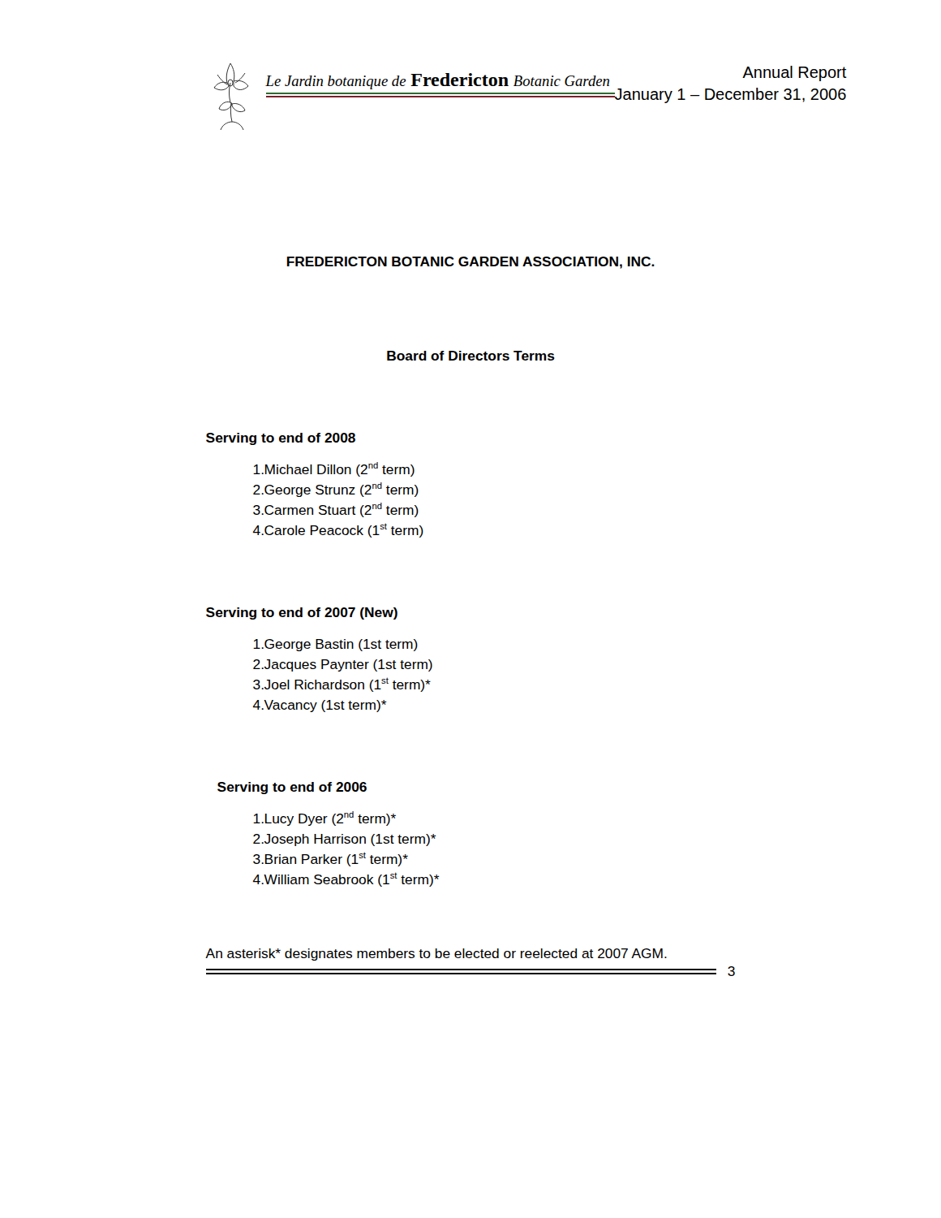Le Jardin botanique de Fredericton Botanic Garden
Annual Report
January 1 – December 31, 2006
FREDERICTON BOTANIC GARDEN ASSOCIATION, INC.
Board of Directors Terms
Serving to end of 2008
1. Michael Dillon (2nd term)
2. George Strunz (2nd term)
3. Carmen Stuart (2nd term)
4. Carole Peacock (1st term)
Serving to end of 2007 (New)
1. George Bastin (1st term)
2. Jacques Paynter (1st term)
3. Joel Richardson (1st term)*
4. Vacancy (1st term)*
Serving to end of 2006
1. Lucy Dyer (2nd term)*
2. Joseph Harrison (1st term)*
3. Brian Parker (1st term)*
4. William Seabrook (1st term)*
An asterisk* designates members to be elected or reelected at 2007 AGM.
3